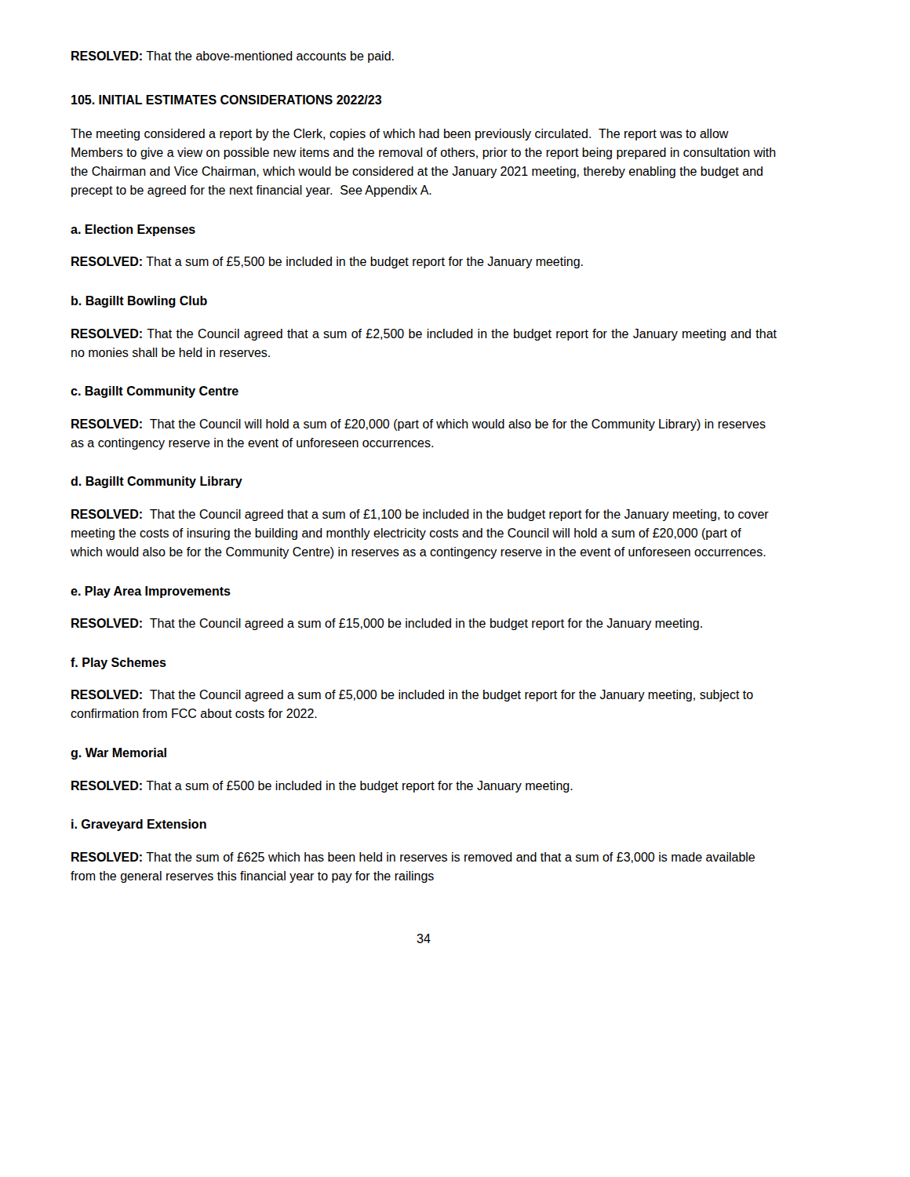RESOLVED: That the above-mentioned accounts be paid.
105. INITIAL ESTIMATES CONSIDERATIONS 2022/23
The meeting considered a report by the Clerk, copies of which had been previously circulated. The report was to allow Members to give a view on possible new items and the removal of others, prior to the report being prepared in consultation with the Chairman and Vice Chairman, which would be considered at the January 2021 meeting, thereby enabling the budget and precept to be agreed for the next financial year. See Appendix A.
a. Election Expenses
RESOLVED: That a sum of £5,500 be included in the budget report for the January meeting.
b. Bagillt Bowling Club
RESOLVED: That the Council agreed that a sum of £2,500 be included in the budget report for the January meeting and that no monies shall be held in reserves.
c. Bagillt Community Centre
RESOLVED: That the Council will hold a sum of £20,000 (part of which would also be for the Community Library) in reserves as a contingency reserve in the event of unforeseen occurrences.
d. Bagillt Community Library
RESOLVED: That the Council agreed that a sum of £1,100 be included in the budget report for the January meeting, to cover meeting the costs of insuring the building and monthly electricity costs and the Council will hold a sum of £20,000 (part of which would also be for the Community Centre) in reserves as a contingency reserve in the event of unforeseen occurrences.
e. Play Area Improvements
RESOLVED: That the Council agreed a sum of £15,000 be included in the budget report for the January meeting.
f. Play Schemes
RESOLVED: That the Council agreed a sum of £5,000 be included in the budget report for the January meeting, subject to confirmation from FCC about costs for 2022.
g. War Memorial
RESOLVED: That a sum of £500 be included in the budget report for the January meeting.
i. Graveyard Extension
RESOLVED: That the sum of £625 which has been held in reserves is removed and that a sum of £3,000 is made available from the general reserves this financial year to pay for the railings
34